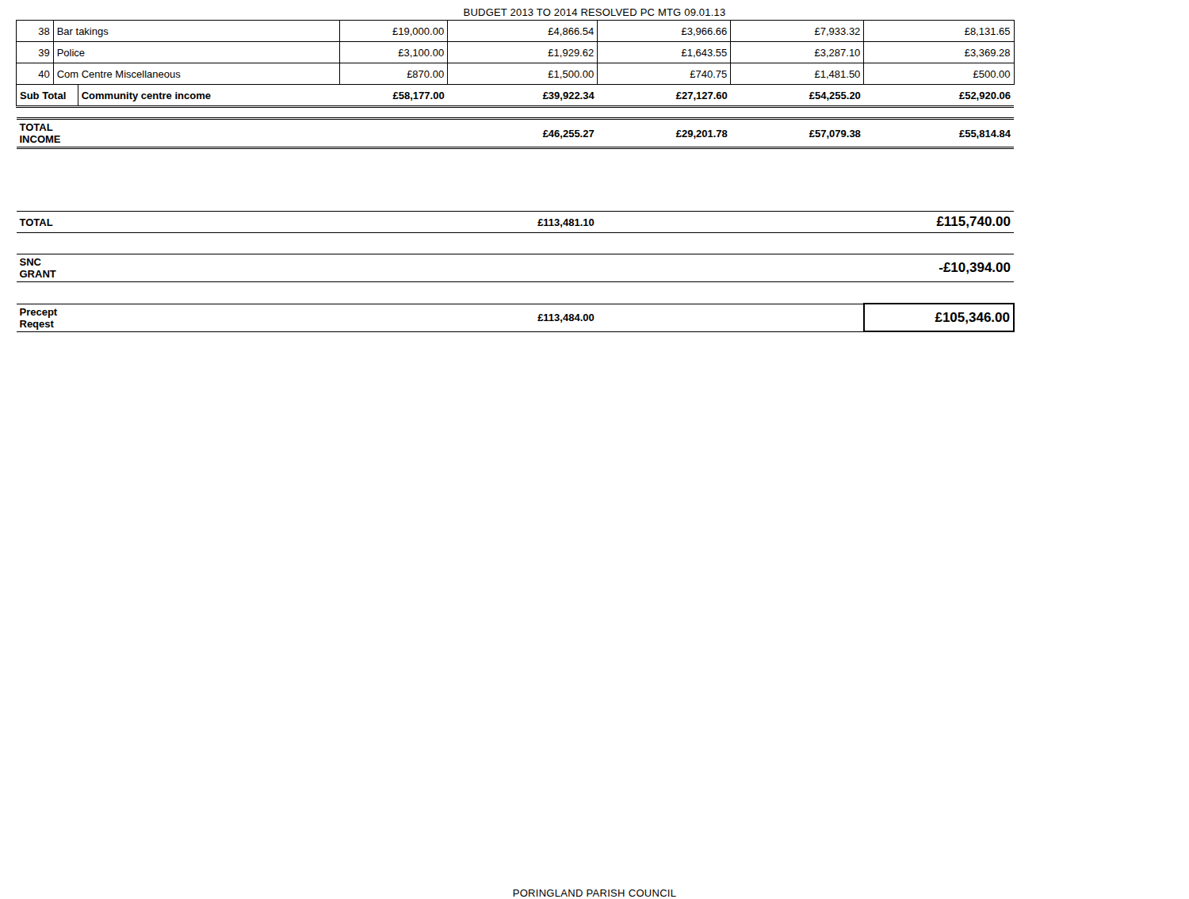BUDGET 2013 TO 2014 RESOLVED PC MTG 09.01.13
| 38 | Bar takings | £19,000.00 | £4,866.54 | £3,966.66 | £7,933.32 | £8,131.65 |
| 39 | Police | £3,100.00 | £1,929.62 | £1,643.55 | £3,287.10 | £3,369.28 |
| 40 | Com Centre Miscellaneous | £870.00 | £1,500.00 | £740.75 | £1,481.50 | £500.00 |
| Sub Total | Community centre income | £58,177.00 | £39,922.34 | £27,127.60 | £54,255.20 | £52,920.06 |
| TOTAL INCOME | | | | | £46,255.27 | £29,201.78 | £57,079.38 | £55,814.84 |
| TOTAL | | | | | £113,481.10 | | | £115,740.00 |
| SNC GRANT | | | | | | | | -£10,394.00 |
| Precept Reqest | | | | | £113,484.00 | | | £105,346.00 |
PORINGLAND PARISH COUNCIL